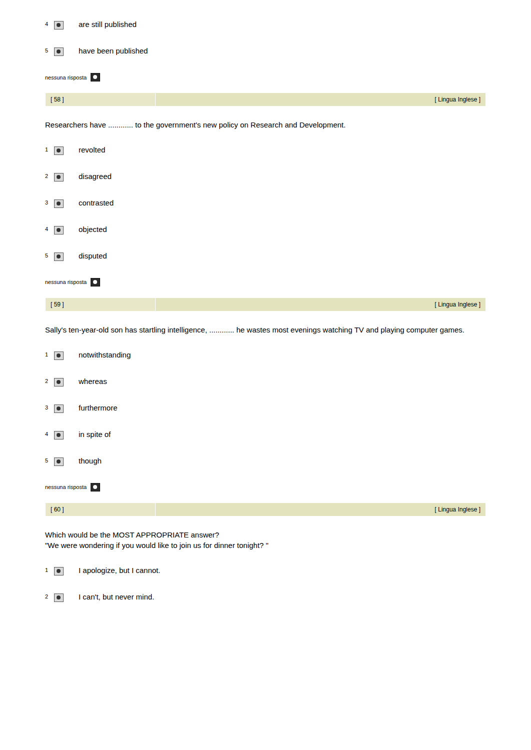4 are still published
5 have been published
nessuna risposta
| [ 58 ] | [ Lingua Inglese ] |
Researchers have ............ to the government's new policy on Research and Development.
1 revolted
2 disagreed
3 contrasted
4 objected
5 disputed
nessuna risposta
| [ 59 ] | [ Lingua Inglese ] |
Sally's ten-year-old son has startling intelligence, ............ he wastes most evenings watching TV and playing computer games.
1 notwithstanding
2 whereas
3 furthermore
4 in spite of
5 though
nessuna risposta
| [ 60 ] | [ Lingua Inglese ] |
Which would be the MOST APPROPRIATE answer?
"We were wondering if you would like to join us for dinner tonight? "
1 I apologize, but I cannot.
2 I can't, but never mind.